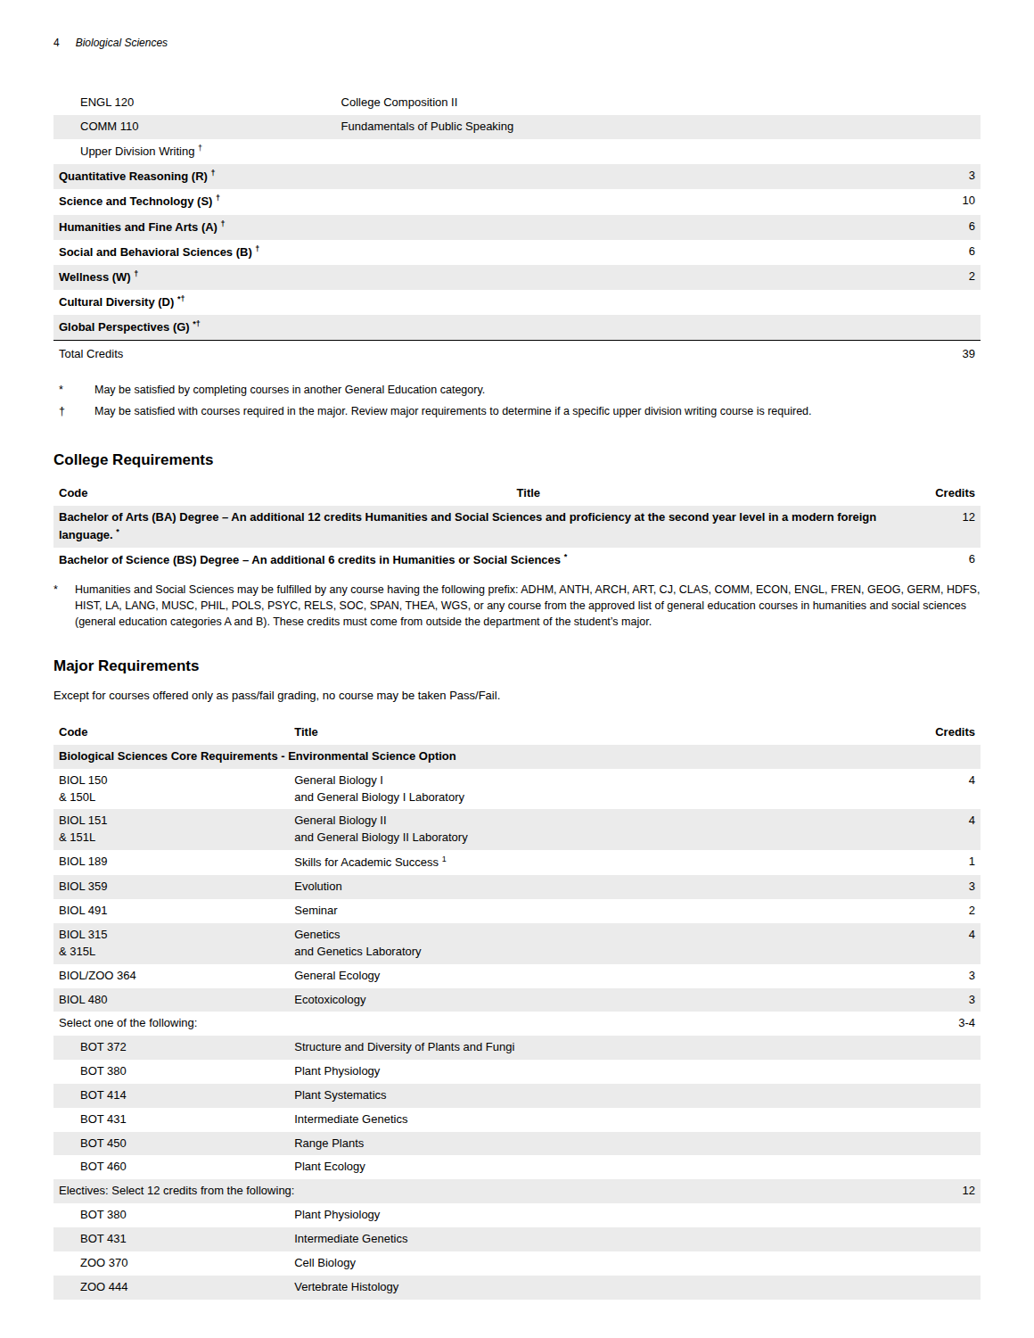4 Biological Sciences
| ENGL 120 | College Composition II | |
| COMM 110 | Fundamentals of Public Speaking | |
| Upper Division Writing † | |
| Quantitative Reasoning (R) † | 3 |
| Science and Technology (S) † | 10 |
| Humanities and Fine Arts (A) † | 6 |
| Social and Behavioral Sciences (B) † | 6 |
| Wellness (W) † | 2 |
| Cultural Diversity (D) *† | |
| Global Perspectives (G) *† | |
| Total Credits | 39 |
| * | May be satisfied by completing courses in another General Education category. |
| † | May be satisfied with courses required in the major. Review major requirements to determine if a specific upper division writing course is required. |
College Requirements
| Code | Title | Credits |
| Bachelor of Arts (BA) Degree – An additional 12 credits Humanities and Social Sciences and proficiency at the second year level in a modern foreign language. * | 12 |
| Bachelor of Science (BS) Degree – An additional 6 credits in Humanities or Social Sciences * | 6 |
*
Humanities and Social Sciences may be fulfilled by any course having the following prefix: ADHM, ANTH, ARCH, ART, CJ, CLAS, COMM, ECON, ENGL, FREN, GEOG, GERM, HDFS, HIST, LA, LANG, MUSC, PHIL, POLS, PSYC, RELS, SOC, SPAN, THEA, WGS, or any course from the approved list of general education courses in humanities and social sciences (general education categories A and B). These credits must come from outside the department of the student’s major.
Major Requirements
Except for courses offered only as pass/fail grading, no course may be taken Pass/Fail.
| Code | Title | Credits |
| Biological Sciences Core Requirements - Environmental Science Option |
| BIOL 150 & 150L | General Biology I and General Biology I Laboratory | 4 |
| BIOL 151 & 151L | General Biology II and General Biology II Laboratory | 4 |
| BIOL 189 | Skills for Academic Success 1 | 1 |
| BIOL 359 | Evolution | 3 |
| BIOL 491 | Seminar | 2 |
| BIOL 315 & 315L | Genetics and Genetics Laboratory | 4 |
| BIOL/ZOO 364 | General Ecology | 3 |
| BIOL 480 | Ecotoxicology | 3 |
| Select one of the following: | 3-4 |
| BOT 372 | Structure and Diversity of Plants and Fungi | |
| BOT 380 | Plant Physiology | |
| BOT 414 | Plant Systematics | |
| BOT 431 | Intermediate Genetics | |
| BOT 450 | Range Plants | |
| BOT 460 | Plant Ecology | |
| Electives: Select 12 credits from the following: | 12 |
| BOT 380 | Plant Physiology | |
| BOT 431 | Intermediate Genetics | |
| ZOO 370 | Cell Biology | |
| ZOO 444 | Vertebrate Histology | |